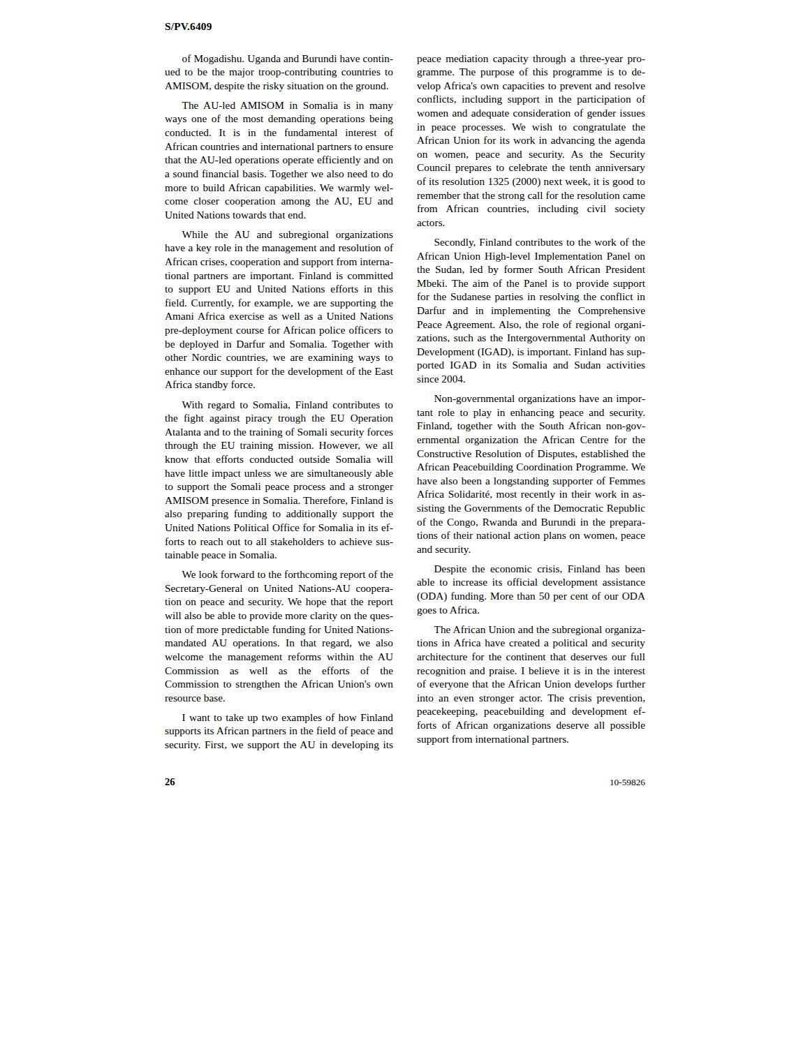S/PV.6409
of Mogadishu. Uganda and Burundi have continued to be the major troop-contributing countries to AMISOM, despite the risky situation on the ground.
The AU-led AMISOM in Somalia is in many ways one of the most demanding operations being conducted. It is in the fundamental interest of African countries and international partners to ensure that the AU-led operations operate efficiently and on a sound financial basis. Together we also need to do more to build African capabilities. We warmly welcome closer cooperation among the AU, EU and United Nations towards that end.
While the AU and subregional organizations have a key role in the management and resolution of African crises, cooperation and support from international partners are important. Finland is committed to support EU and United Nations efforts in this field. Currently, for example, we are supporting the Amani Africa exercise as well as a United Nations pre-deployment course for African police officers to be deployed in Darfur and Somalia. Together with other Nordic countries, we are examining ways to enhance our support for the development of the East Africa standby force.
With regard to Somalia, Finland contributes to the fight against piracy trough the EU Operation Atalanta and to the training of Somali security forces through the EU training mission. However, we all know that efforts conducted outside Somalia will have little impact unless we are simultaneously able to support the Somali peace process and a stronger AMISOM presence in Somalia. Therefore, Finland is also preparing funding to additionally support the United Nations Political Office for Somalia in its efforts to reach out to all stakeholders to achieve sustainable peace in Somalia.
We look forward to the forthcoming report of the Secretary-General on United Nations-AU cooperation on peace and security. We hope that the report will also be able to provide more clarity on the question of more predictable funding for United Nations-mandated AU operations. In that regard, we also welcome the management reforms within the AU Commission as well as the efforts of the Commission to strengthen the African Union's own resource base.
I want to take up two examples of how Finland supports its African partners in the field of peace and security. First, we support the AU in developing its peace mediation capacity through a three-year programme. The purpose of this programme is to develop Africa's own capacities to prevent and resolve conflicts, including support in the participation of women and adequate consideration of gender issues in peace processes. We wish to congratulate the African Union for its work in advancing the agenda on women, peace and security. As the Security Council prepares to celebrate the tenth anniversary of its resolution 1325 (2000) next week, it is good to remember that the strong call for the resolution came from African countries, including civil society actors.
Secondly, Finland contributes to the work of the African Union High-level Implementation Panel on the Sudan, led by former South African President Mbeki. The aim of the Panel is to provide support for the Sudanese parties in resolving the conflict in Darfur and in implementing the Comprehensive Peace Agreement. Also, the role of regional organizations, such as the Intergovernmental Authority on Development (IGAD), is important. Finland has supported IGAD in its Somalia and Sudan activities since 2004.
Non-governmental organizations have an important role to play in enhancing peace and security. Finland, together with the South African non-governmental organization the African Centre for the Constructive Resolution of Disputes, established the African Peacebuilding Coordination Programme. We have also been a longstanding supporter of Femmes Africa Solidarité, most recently in their work in assisting the Governments of the Democratic Republic of the Congo, Rwanda and Burundi in the preparations of their national action plans on women, peace and security.
Despite the economic crisis, Finland has been able to increase its official development assistance (ODA) funding. More than 50 per cent of our ODA goes to Africa.
The African Union and the subregional organizations in Africa have created a political and security architecture for the continent that deserves our full recognition and praise. I believe it is in the interest of everyone that the African Union develops further into an even stronger actor. The crisis prevention, peacekeeping, peacebuilding and development efforts of African organizations deserve all possible support from international partners.
26
10-59826